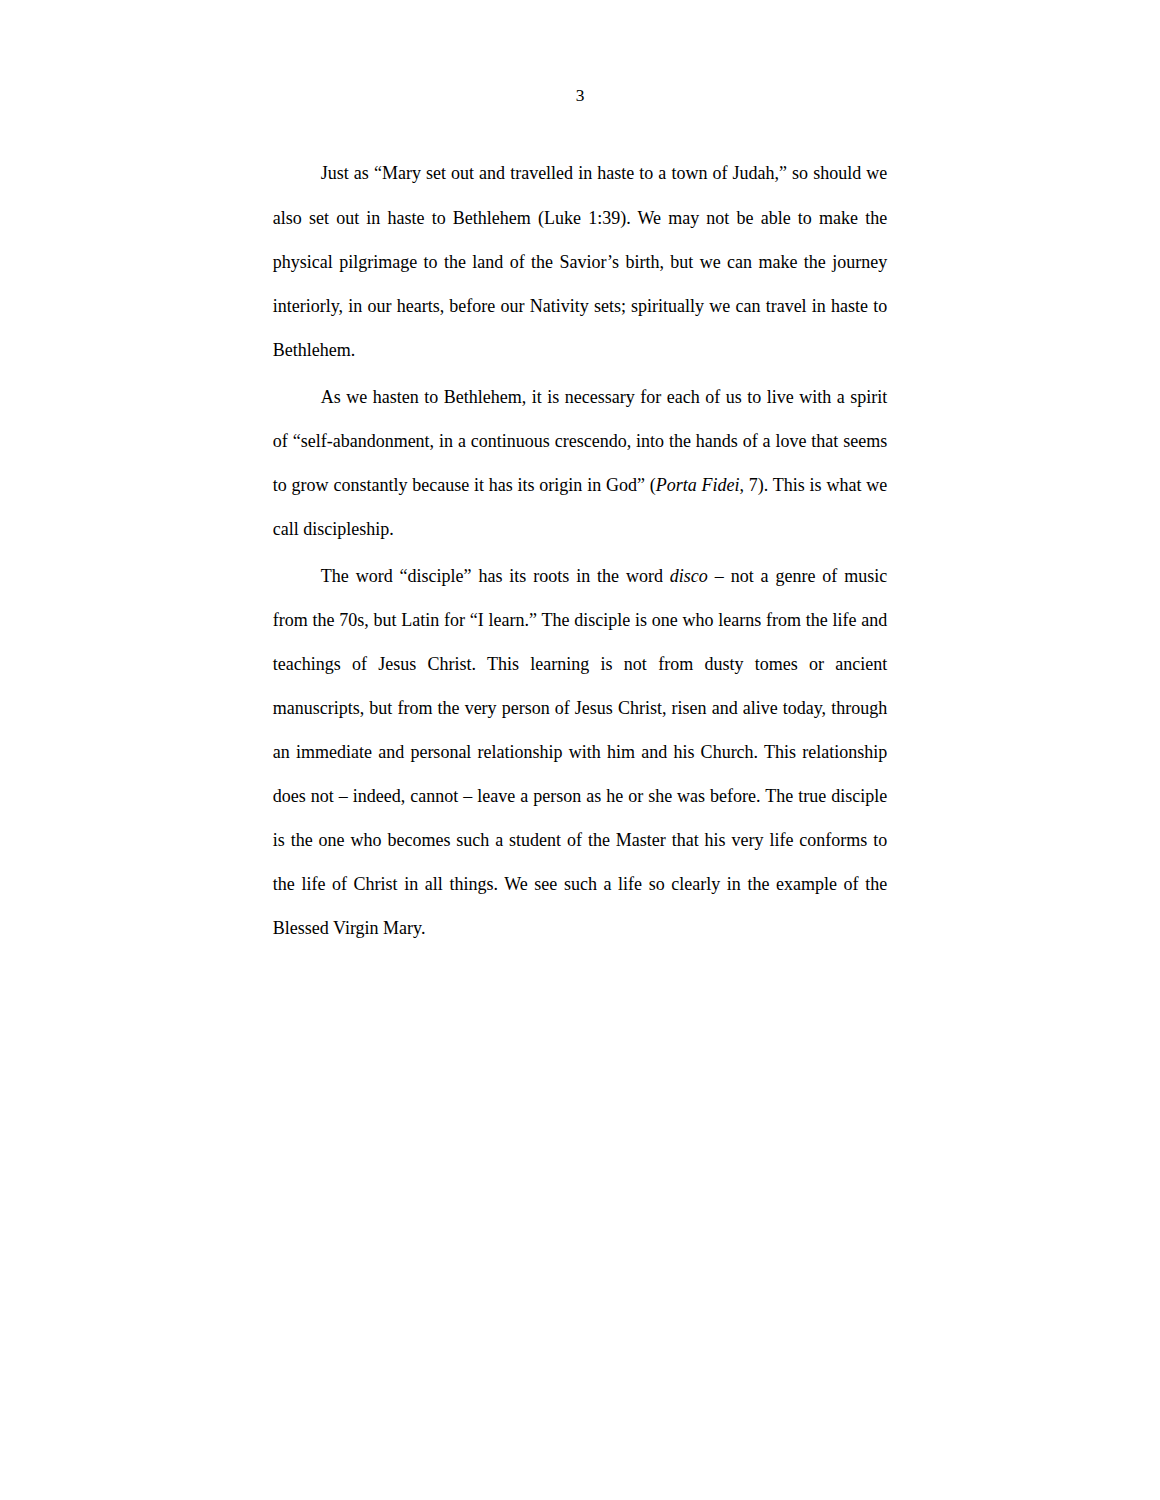3
Just as “Mary set out and travelled in haste to a town of Judah,” so should we also set out in haste to Bethlehem (Luke 1:39). We may not be able to make the physical pilgrimage to the land of the Savior’s birth, but we can make the journey interiorly, in our hearts, before our Nativity sets; spiritually we can travel in haste to Bethlehem.
As we hasten to Bethlehem, it is necessary for each of us to live with a spirit of “self-abandonment, in a continuous crescendo, into the hands of a love that seems to grow constantly because it has its origin in God” (Porta Fidei, 7). This is what we call discipleship.
The word “disciple” has its roots in the word disco – not a genre of music from the 70s, but Latin for “I learn.” The disciple is one who learns from the life and teachings of Jesus Christ. This learning is not from dusty tomes or ancient manuscripts, but from the very person of Jesus Christ, risen and alive today, through an immediate and personal relationship with him and his Church. This relationship does not – indeed, cannot – leave a person as he or she was before. The true disciple is the one who becomes such a student of the Master that his very life conforms to the life of Christ in all things. We see such a life so clearly in the example of the Blessed Virgin Mary.